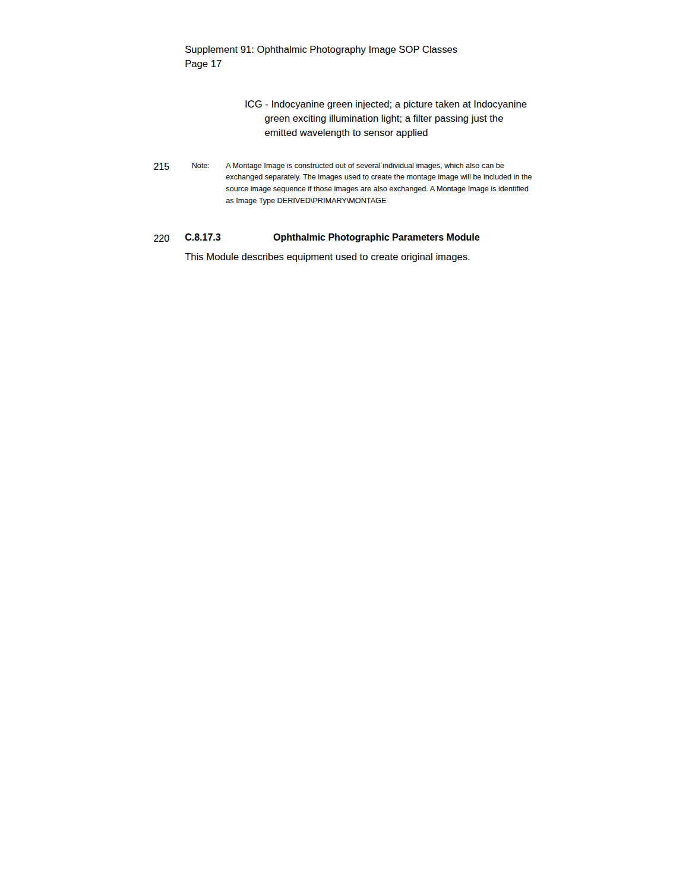Supplement 91: Ophthalmic Photography Image SOP Classes
Page 17
ICG - Indocyanine green injected; a picture taken at Indocyanine green exciting illumination light; a filter passing just the emitted wavelength to sensor applied
215
Note:
A Montage Image is constructed out of several individual images, which also can be exchanged separately. The images used to create the montage image will be included in the source image sequence if those images are also exchanged. A Montage Image is identified as Image Type DERIVED\PRIMARY\MONTAGE
220
C.8.17.3
Ophthalmic Photographic Parameters Module
This Module describes equipment used to create original images.